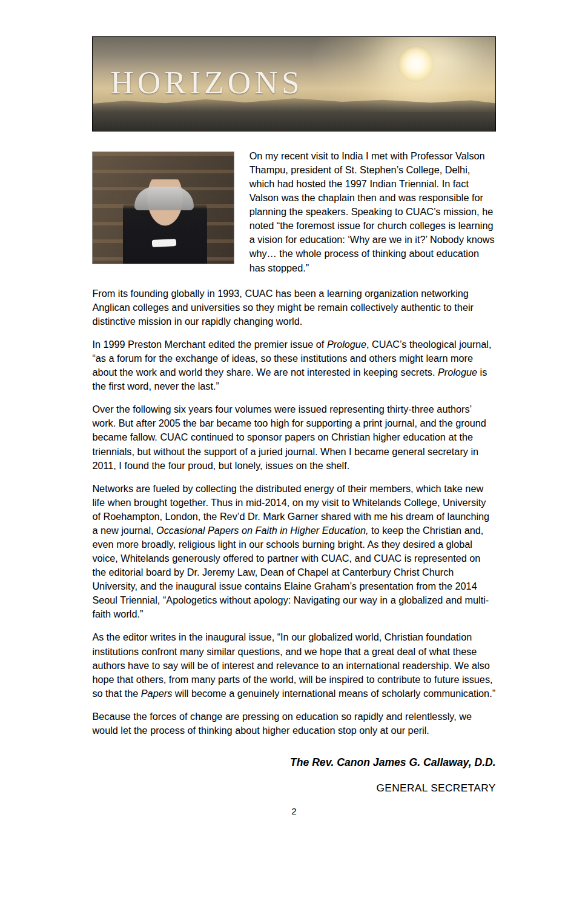HORIZONS
On my recent visit to India I met with Professor Valson Thampu, president of St. Stephen’s College, Delhi, which had hosted the 1997 Indian Triennial. In fact Valson was the chaplain then and was responsible for planning the speakers. Speaking to CUAC’s mission, he noted “the foremost issue for church colleges is learning a vision for education: ‘Why are we in it?’ Nobody knows why… the whole process of thinking about education has stopped.”
From its founding globally in 1993, CUAC has been a learning organization networking Anglican colleges and universities so they might be remain collectively authentic to their distinctive mission in our rapidly changing world.
In 1999 Preston Merchant edited the premier issue of Prologue, CUAC’s theological journal, “as a forum for the exchange of ideas, so these institutions and others might learn more about the work and world they share. We are not interested in keeping secrets. Prologue is the first word, never the last.”
Over the following six years four volumes were issued representing thirty-three authors’ work. But after 2005 the bar became too high for supporting a print journal, and the ground became fallow. CUAC continued to sponsor papers on Christian higher education at the triennials, but without the support of a juried journal. When I became general secretary in 2011, I found the four proud, but lonely, issues on the shelf.
Networks are fueled by collecting the distributed energy of their members, which take new life when brought together. Thus in mid-2014, on my visit to Whitelands College, University of Roehampton, London, the Rev’d Dr. Mark Garner shared with me his dream of launching a new journal, Occasional Papers on Faith in Higher Education, to keep the Christian and, even more broadly, religious light in our schools burning bright. As they desired a global voice, Whitelands generously offered to partner with CUAC, and CUAC is represented on the editorial board by Dr. Jeremy Law, Dean of Chapel at Canterbury Christ Church University, and the inaugural issue contains Elaine Graham’s presentation from the 2014 Seoul Triennial, “Apologetics without apology: Navigating our way in a globalized and multi-faith world.”
As the editor writes in the inaugural issue, “In our globalized world, Christian foundation institutions confront many similar questions, and we hope that a great deal of what these authors have to say will be of interest and relevance to an international readership. We also hope that others, from many parts of the world, will be inspired to contribute to future issues, so that the Papers will become a genuinely international means of scholarly communication.”
Because the forces of change are pressing on education so rapidly and relentlessly, we would let the process of thinking about higher education stop only at our peril.
The Rev. Canon James G. Callaway, D.D.
GENERAL SECRETARY
2